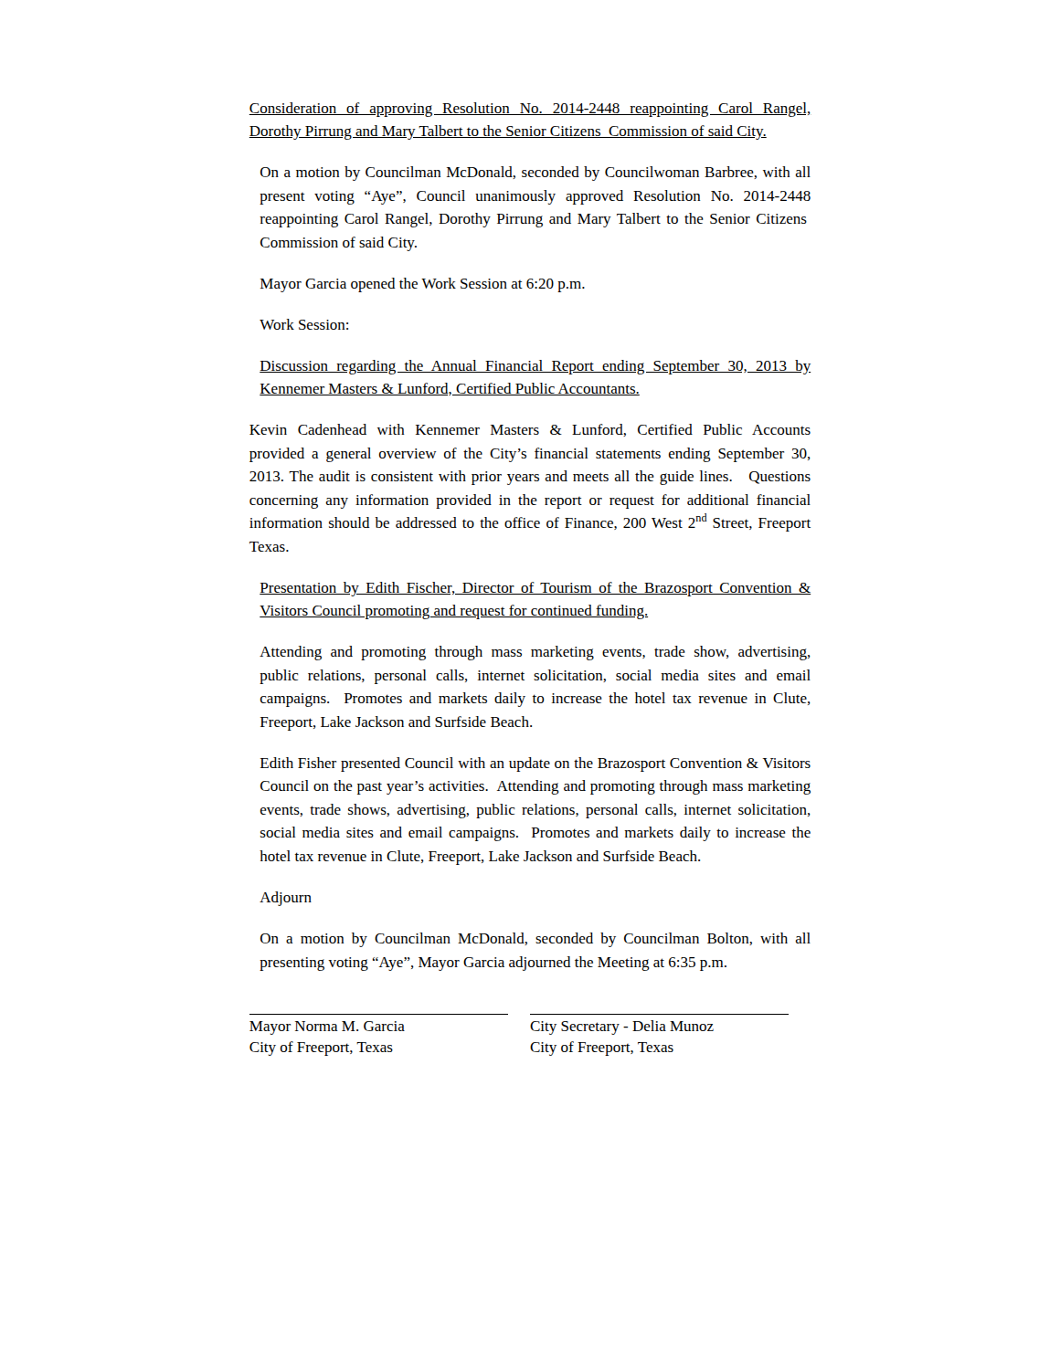Consideration of approving Resolution No. 2014-2448 reappointing Carol Rangel, Dorothy Pirrung and Mary Talbert to the Senior Citizens Commission of said City.
On a motion by Councilman McDonald, seconded by Councilwoman Barbree, with all present voting “Aye”, Council unanimously approved Resolution No. 2014-2448 reappointing Carol Rangel, Dorothy Pirrung and Mary Talbert to the Senior Citizens Commission of said City.
Mayor Garcia opened the Work Session at 6:20 p.m.
Work Session:
Discussion regarding the Annual Financial Report ending September 30, 2013 by Kennemer Masters & Lunford, Certified Public Accountants.
Kevin Cadenhead with Kennemer Masters & Lunford, Certified Public Accounts provided a general overview of the City’s financial statements ending September 30, 2013. The audit is consistent with prior years and meets all the guide lines. Questions concerning any information provided in the report or request for additional financial information should be addressed to the office of Finance, 200 West 2nd Street, Freeport Texas.
Presentation by Edith Fischer, Director of Tourism of the Brazosport Convention & Visitors Council promoting and request for continued funding.
Attending and promoting through mass marketing events, trade show, advertising, public relations, personal calls, internet solicitation, social media sites and email campaigns. Promotes and markets daily to increase the hotel tax revenue in Clute, Freeport, Lake Jackson and Surfside Beach.
Edith Fisher presented Council with an update on the Brazosport Convention & Visitors Council on the past year’s activities. Attending and promoting through mass marketing events, trade shows, advertising, public relations, personal calls, internet solicitation, social media sites and email campaigns. Promotes and markets daily to increase the hotel tax revenue in Clute, Freeport, Lake Jackson and Surfside Beach.
Adjourn
On a motion by Councilman McDonald, seconded by Councilman Bolton, with all presenting voting “Aye”, Mayor Garcia adjourned the Meeting at 6:35 p.m.
| Mayor Norma M. Garcia City of Freeport, Texas | City Secretary - Delia Munoz City of Freeport, Texas |